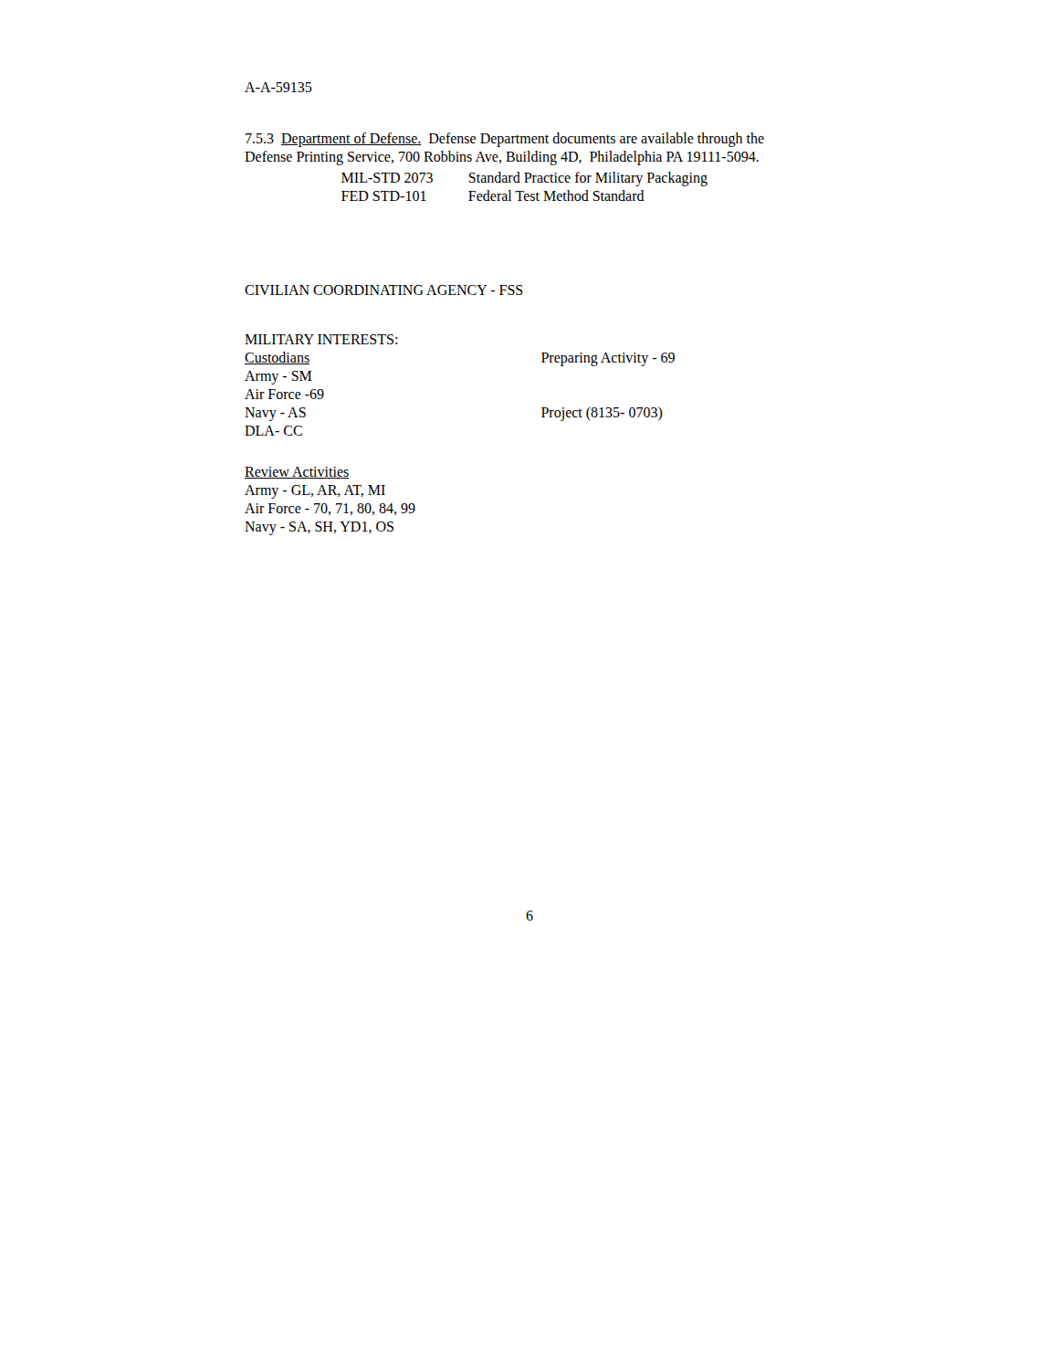A-A-59135
7.5.3 Department of Defense. Defense Department documents are available through the Defense Printing Service, 700 Robbins Ave, Building 4D, Philadelphia PA 19111-5094.
MIL-STD 2073 Standard Practice for Military Packaging
FED STD-101 Federal Test Method Standard
CIVILIAN COORDINATING AGENCY - FSS
MILITARY INTERESTS:
Custodians
Army - SM
Air Force -69
Navy - AS
DLA- CC
Preparing Activity - 69
Project (8135- 0703)
Review Activities
Army - GL, AR, AT, MI
Air Force - 70, 71, 80, 84, 99
Navy - SA, SH, YD1, OS
6